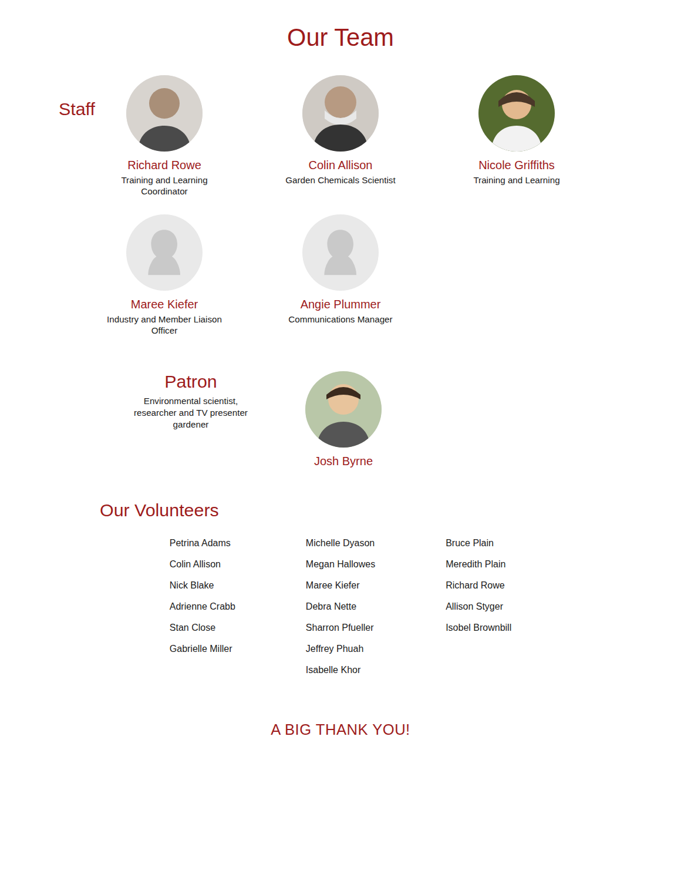Our Team
Staff
Richard Rowe
Training and Learning Coordinator
Colin Allison
Garden Chemicals Scientist
Nicole Griffiths
Training and Learning
Maree Kiefer
Industry and Member Liaison Officer
Angie Plummer
Communications Manager
Patron
Environmental scientist, researcher and TV presenter gardener
Josh Byrne
Our Volunteers
Petrina Adams
Colin Allison
Nick Blake
Adrienne Crabb
Stan Close
Gabrielle Miller
Michelle Dyason
Megan Hallowes
Maree Kiefer
Debra Nette
Sharron Pfueller
Jeffrey Phuah
Isabelle Khor
Bruce Plain
Meredith Plain
Richard Rowe
Allison Styger
Isobel Brownbill
A BIG THANK YOU!